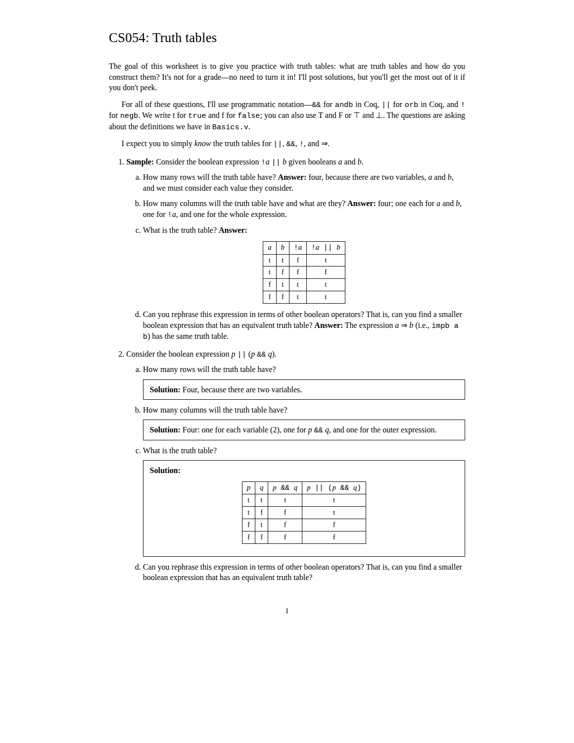CS054: Truth tables
The goal of this worksheet is to give you practice with truth tables: what are truth tables and how do you construct them? It's not for a grade—no need to turn it in! I'll post solutions, but you'll get the most out of it if you don't peek.
For all of these questions, I'll use programmatic notation—&& for andb in Coq, || for orb in Coq, and ! for negb. We write t for true and f for false; you can also use T and F or ⊤ and ⊥. The questions are asking about the definitions we have in Basics.v.
I expect you to simply know the truth tables for ||, &&, !, and ⇒.
Sample: Consider the boolean expression !a || b given booleans a and b.
How many rows will the truth table have? Answer: four, because there are two variables, a and b, and we must consider each value they consider.
How many columns will the truth table have and what are they? Answer: four; one each for a and b, one for !a, and one for the whole expression.
What is the truth table? Answer:
| a | b | ! a | ! a // b |
| --- | --- | --- | --- |
| t | t | f | t |
| t | f | f | f |
| f | t | t | t |
| f | f | t | t |
Can you rephrase this expression in terms of other boolean operators? That is, can you find a smaller boolean expression that has an equivalent truth table? Answer: The expression a ⇒ b (i.e., impb a b) has the same truth table.
Consider the boolean expression p || (p && q).
How many rows will the truth table have?
Solution: Four, because there are two variables.
How many columns will the truth table have?
Solution: Four: one for each variable (2), one for p && q, and one for the outer expression.
What is the truth table?
Solution:
| p | q | p && q | p // ( p && q ) |
| --- | --- | --- | --- |
| t | t | t | t |
| t | f | f | t |
| f | t | f | f |
| f | f | f | f |
Can you rephrase this expression in terms of other boolean operators? That is, can you find a smaller boolean expression that has an equivalent truth table?
1